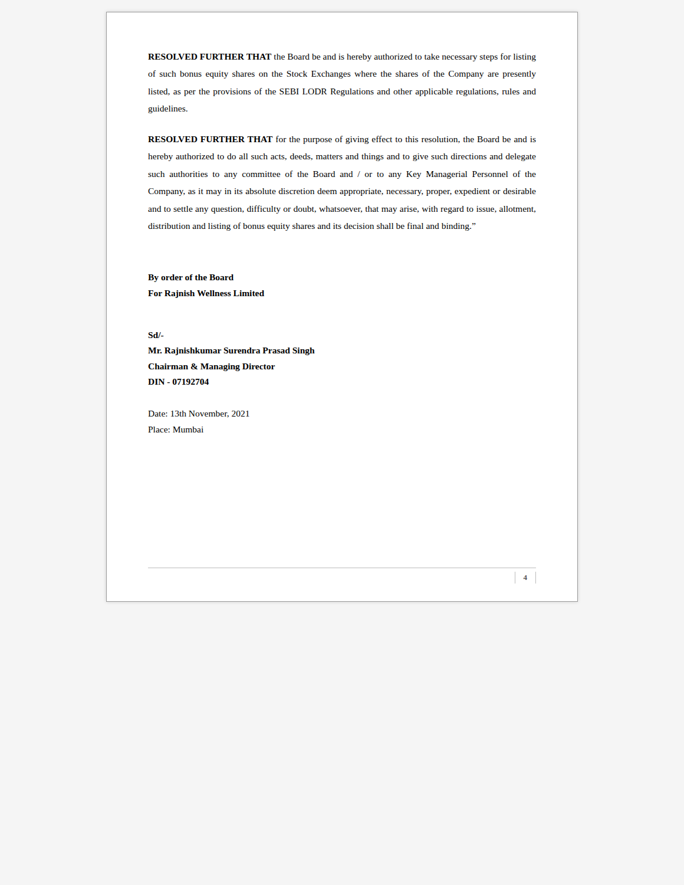RESOLVED FURTHER THAT the Board be and is hereby authorized to take necessary steps for listing of such bonus equity shares on the Stock Exchanges where the shares of the Company are presently listed, as per the provisions of the SEBI LODR Regulations and other applicable regulations, rules and guidelines.
RESOLVED FURTHER THAT for the purpose of giving effect to this resolution, the Board be and is hereby authorized to do all such acts, deeds, matters and things and to give such directions and delegate such authorities to any committee of the Board and / or to any Key Managerial Personnel of the Company, as it may in its absolute discretion deem appropriate, necessary, proper, expedient or desirable and to settle any question, difficulty or doubt, whatsoever, that may arise, with regard to issue, allotment, distribution and listing of bonus equity shares and its decision shall be final and binding.”
By order of the Board
For Rajnish Wellness Limited
Sd/-
Mr. Rajnishkumar Surendra Prasad Singh
Chairman & Managing Director
DIN - 07192704
Date: 13th November, 2021
Place: Mumbai
4